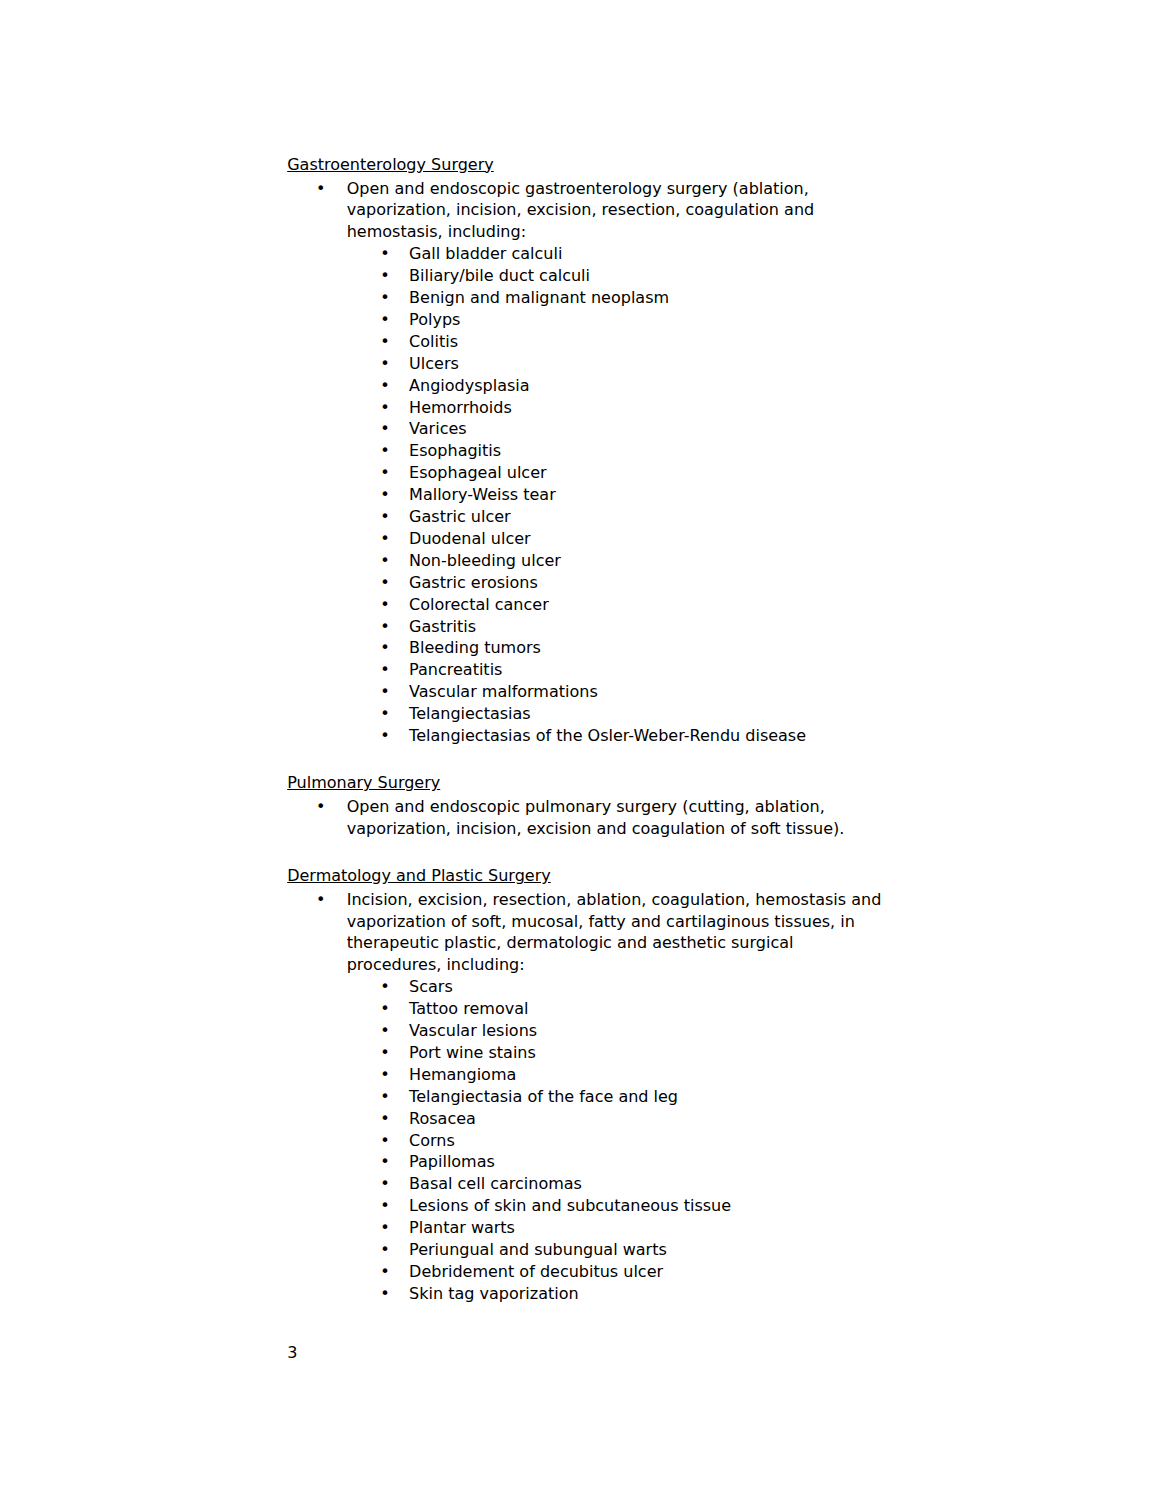Gastroenterology Surgery
Open and endoscopic gastroenterology surgery (ablation, vaporization, incision, excision, resection, coagulation and hemostasis, including:
Gall bladder calculi
Biliary/bile duct calculi
Benign and malignant neoplasm
Polyps
Colitis
Ulcers
Angiodysplasia
Hemorrhoids
Varices
Esophagitis
Esophageal ulcer
Mallory-Weiss tear
Gastric ulcer
Duodenal ulcer
Non-bleeding ulcer
Gastric erosions
Colorectal cancer
Gastritis
Bleeding tumors
Pancreatitis
Vascular malformations
Telangiectasias
Telangiectasias of the Osler-Weber-Rendu disease
Pulmonary Surgery
Open and endoscopic pulmonary surgery (cutting, ablation, vaporization, incision, excision and coagulation of soft tissue).
Dermatology and Plastic Surgery
Incision, excision, resection, ablation, coagulation, hemostasis and vaporization of soft, mucosal, fatty and cartilaginous tissues, in therapeutic plastic, dermatologic and aesthetic surgical procedures, including:
Scars
Tattoo removal
Vascular lesions
Port wine stains
Hemangioma
Telangiectasia of the face and leg
Rosacea
Corns
Papillomas
Basal cell carcinomas
Lesions of skin and subcutaneous tissue
Plantar warts
Periungual and subungual warts
Debridement of decubitus ulcer
Skin tag vaporization
3